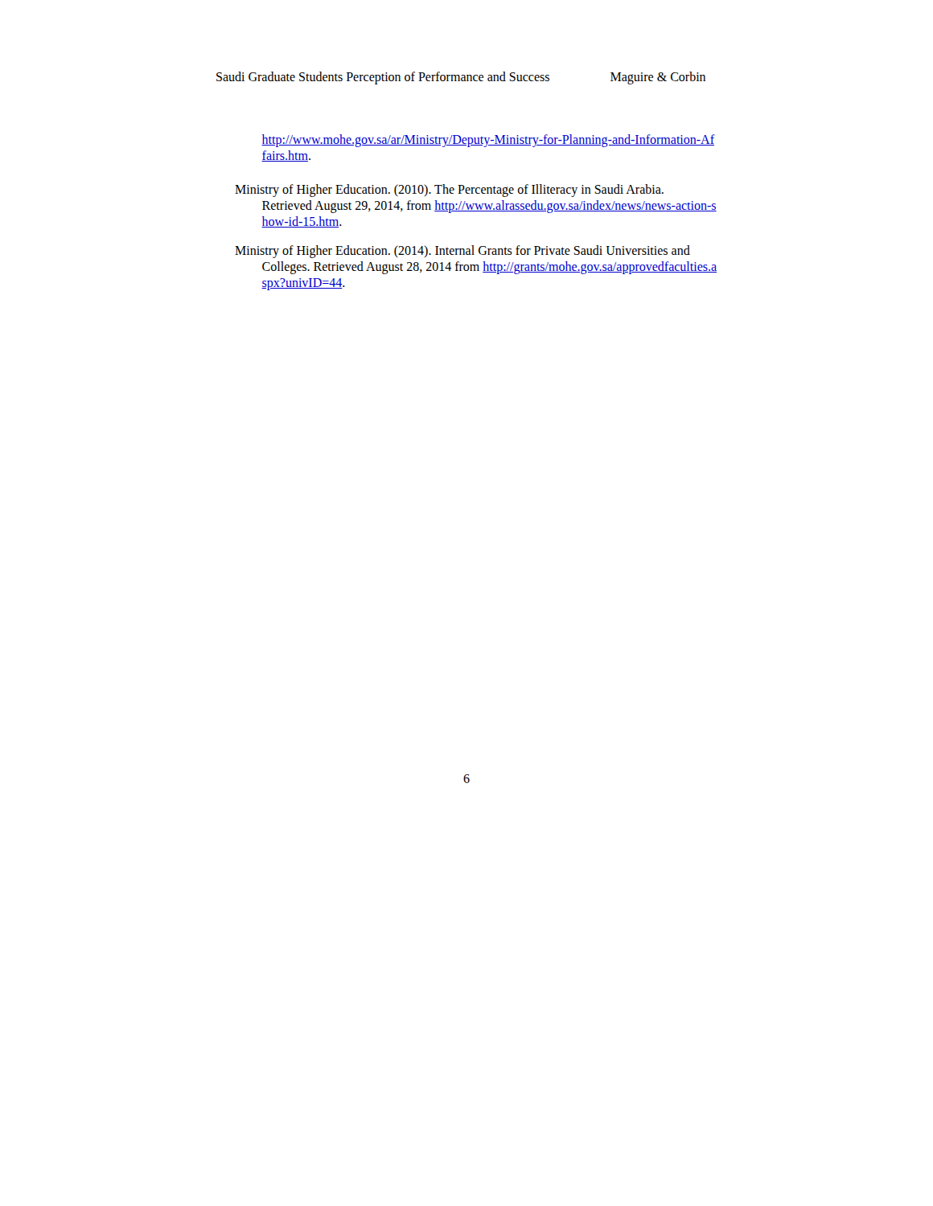Saudi Graduate Students Perception of Performance and Success Maguire & Corbin
http://www.mohe.gov.sa/ar/Ministry/Deputy-Ministry-for-Planning-and-Information-Affairs.htm.
Ministry of Higher Education. (2010). The Percentage of Illiteracy in Saudi Arabia. Retrieved August 29, 2014, from http://www.alrassedu.gov.sa/index/news/news-action-show-id-15.htm.
Ministry of Higher Education. (2014). Internal Grants for Private Saudi Universities and Colleges. Retrieved August 28, 2014 from http://grants/mohe.gov.sa/approvedfaculties.aspx?univID=44.
6